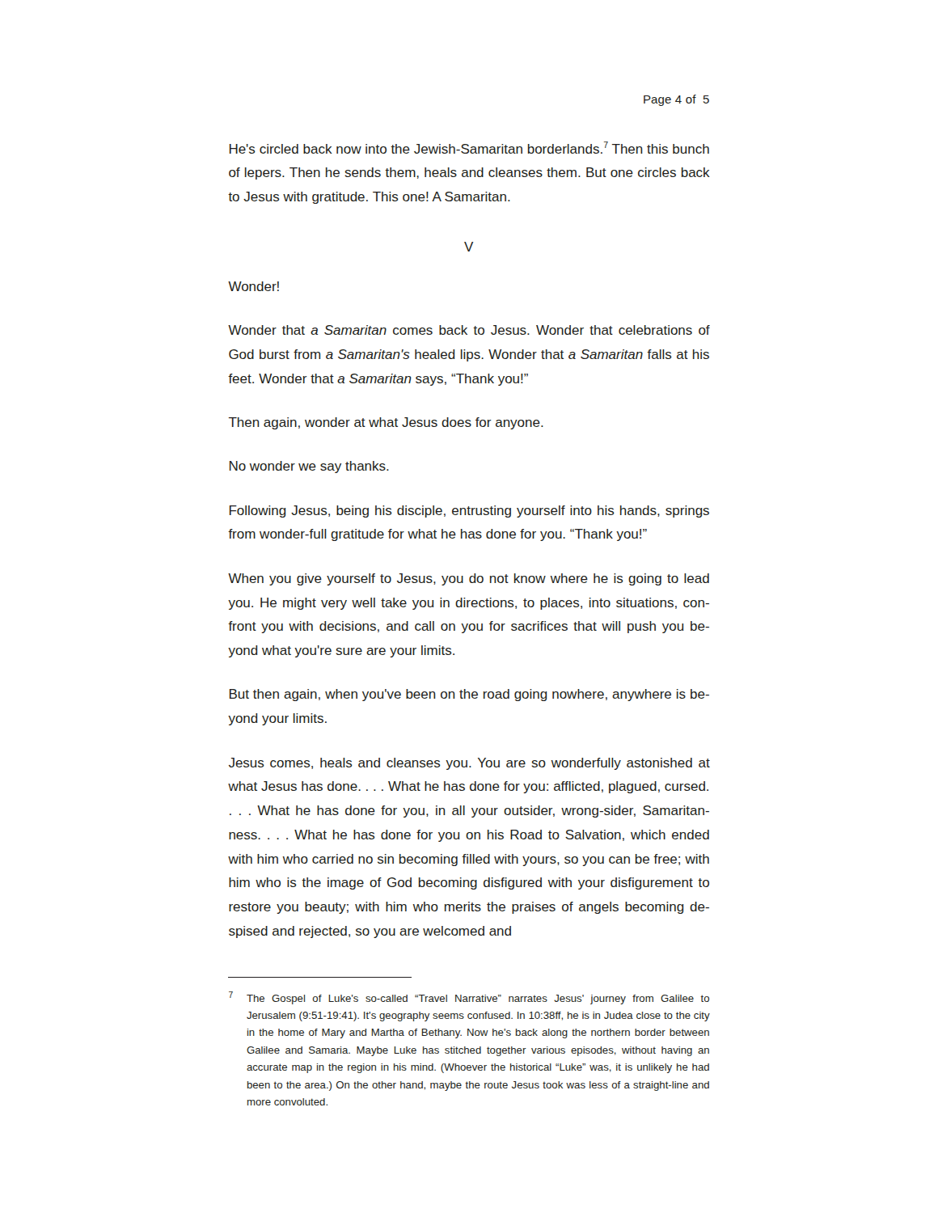Page 4 of 5
He's circled back now into the Jewish-Samaritan borderlands.7 Then this bunch of lepers. Then he sends them, heals and cleanses them. But one circles back to Jesus with gratitude. This one! A Samaritan.
V
Wonder!
Wonder that a Samaritan comes back to Jesus. Wonder that celebrations of God burst from a Samaritan's healed lips. Wonder that a Samaritan falls at his feet. Wonder that a Samaritan says, “Thank you!”
Then again, wonder at what Jesus does for anyone.
No wonder we say thanks.
Following Jesus, being his disciple, entrusting yourself into his hands, springs from wonder-full gratitude for what he has done for you. “Thank you!”
When you give yourself to Jesus, you do not know where he is going to lead you. He might very well take you in directions, to places, into situations, confront you with decisions, and call on you for sacrifices that will push you beyond what you're sure are your limits.
But then again, when you've been on the road going nowhere, anywhere is beyond your limits.
Jesus comes, heals and cleanses you. You are so wonderfully astonished at what Jesus has done. . . . What he has done for you: afflicted, plagued, cursed. . . . What he has done for you, in all your outsider, wrong-sider, Samaritan-ness. . . . What he has done for you on his Road to Salvation, which ended with him who carried no sin becoming filled with yours, so you can be free; with him who is the image of God becoming disfigured with your disfigurement to restore you beauty; with him who merits the praises of angels becoming despised and rejected, so you are welcomed and
7
The Gospel of Luke's so-called “Travel Narrative” narrates Jesus' journey from Galilee to Jerusalem (9:51-19:41). It's geography seems confused. In 10:38ff, he is in Judea close to the city in the home of Mary and Martha of Bethany. Now he's back along the northern border between Galilee and Samaria. Maybe Luke has stitched together various episodes, without having an accurate map in the region in his mind. (Whoever the historical “Luke” was, it is unlikely he had been to the area.) On the other hand, maybe the route Jesus took was less of a straight-line and more convoluted.